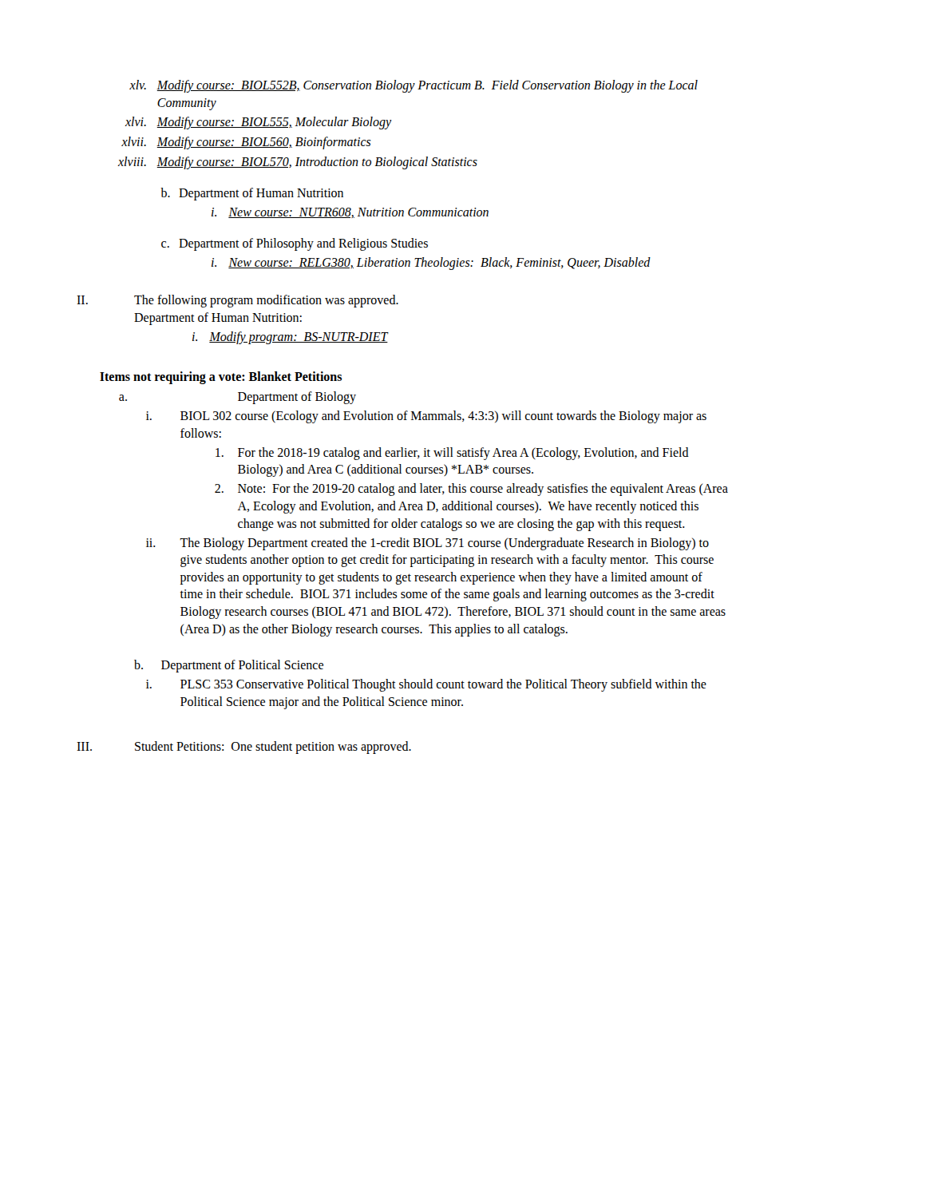xlv. Modify course: BIOL552B, Conservation Biology Practicum B. Field Conservation Biology in the Local Community
xlvi. Modify course: BIOL555, Molecular Biology
xlvii. Modify course: BIOL560, Bioinformatics
xlviii. Modify course: BIOL570, Introduction to Biological Statistics
b. Department of Human Nutrition
i. New course: NUTR608, Nutrition Communication
c. Department of Philosophy and Religious Studies
i. New course: RELG380, Liberation Theologies: Black, Feminist, Queer, Disabled
II.
The following program modification was approved.
Department of Human Nutrition:
i. Modify program: BS-NUTR-DIET
Items not requiring a vote: Blanket Petitions
a.
Department of Biology
i.
BIOL 302 course (Ecology and Evolution of Mammals, 4:3:3) will count towards the Biology major as follows:
1.
For the 2018-19 catalog and earlier, it will satisfy Area A (Ecology, Evolution, and Field Biology) and Area C (additional courses) *LAB* courses.
2.
Note: For the 2019-20 catalog and later, this course already satisfies the equivalent Areas (Area A, Ecology and Evolution, and Area D, additional courses). We have recently noticed this change was not submitted for older catalogs so we are closing the gap with this request.
ii.
The Biology Department created the 1-credit BIOL 371 course (Undergraduate Research in Biology) to give students another option to get credit for participating in research with a faculty mentor. This course provides an opportunity to get students to get research experience when they have a limited amount of time in their schedule. BIOL 371 includes some of the same goals and learning outcomes as the 3-credit Biology research courses (BIOL 471 and BIOL 472). Therefore, BIOL 371 should count in the same areas (Area D) as the other Biology research courses. This applies to all catalogs.
b.
Department of Political Science
i.
PLSC 353 Conservative Political Thought should count toward the Political Theory subfield within the Political Science major and the Political Science minor.
III.
Student Petitions: One student petition was approved.